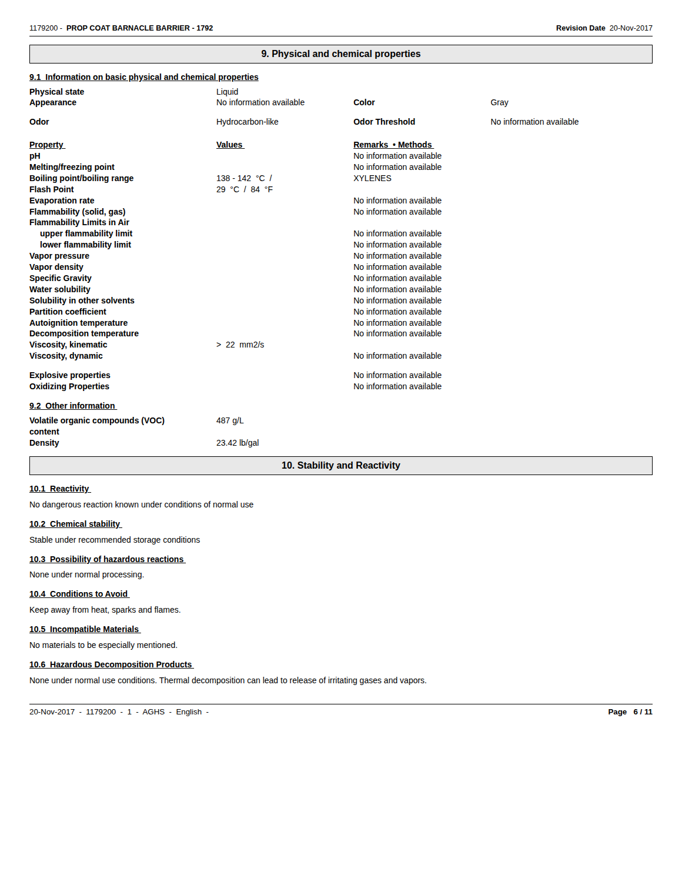1179200 - PROP COAT BARNACLE BARRIER - 1792
Revision Date 20-Nov-2017
9. Physical and chemical properties
9.1 Information on basic physical and chemical properties
| Physical state | Liquid | | |
| Appearance | No information available | Color | Gray |
| Odor | Hydrocarbon-like | Odor Threshold | No information available |
| Property | Values | Remarks • Methods |
| pH | | No information available |
| Melting/freezing point | | No information available |
| Boiling point/boiling range | 138 - 142 °C / | XYLENES |
| Flash Point | 29 °C / 84 °F | |
| Evaporation rate | | No information available |
| Flammability (solid, gas) | | No information available |
| Flammability Limits in Air | | |
| upper flammability limit | | No information available |
| lower flammability limit | | No information available |
| Vapor pressure | | No information available |
| Vapor density | | No information available |
| Specific Gravity | | No information available |
| Water solubility | | No information available |
| Solubility in other solvents | | No information available |
| Partition coefficient | | No information available |
| Autoignition temperature | | No information available |
| Decomposition temperature | | No information available |
| Viscosity, kinematic | > 22 mm2/s | |
| Viscosity, dynamic | | No information available |
| Explosive properties | | No information available |
| Oxidizing Properties | | No information available |
9.2 Other information
| Volatile organic compounds (VOC) content | 487 g/L | |
| Density | 23.42 lb/gal | |
10. Stability and Reactivity
10.1 Reactivity
No dangerous reaction known under conditions of normal use
10.2 Chemical stability
Stable under recommended storage conditions
10.3 Possibility of hazardous reactions
None under normal processing.
10.4 Conditions to Avoid
Keep away from heat, sparks and flames.
10.5 Incompatible Materials
No materials to be especially mentioned.
10.6 Hazardous Decomposition Products
None under normal use conditions. Thermal decomposition can lead to release of irritating gases and vapors.
20-Nov-2017 - 1179200 - 1 - AGHS - English -
Page 6 / 11